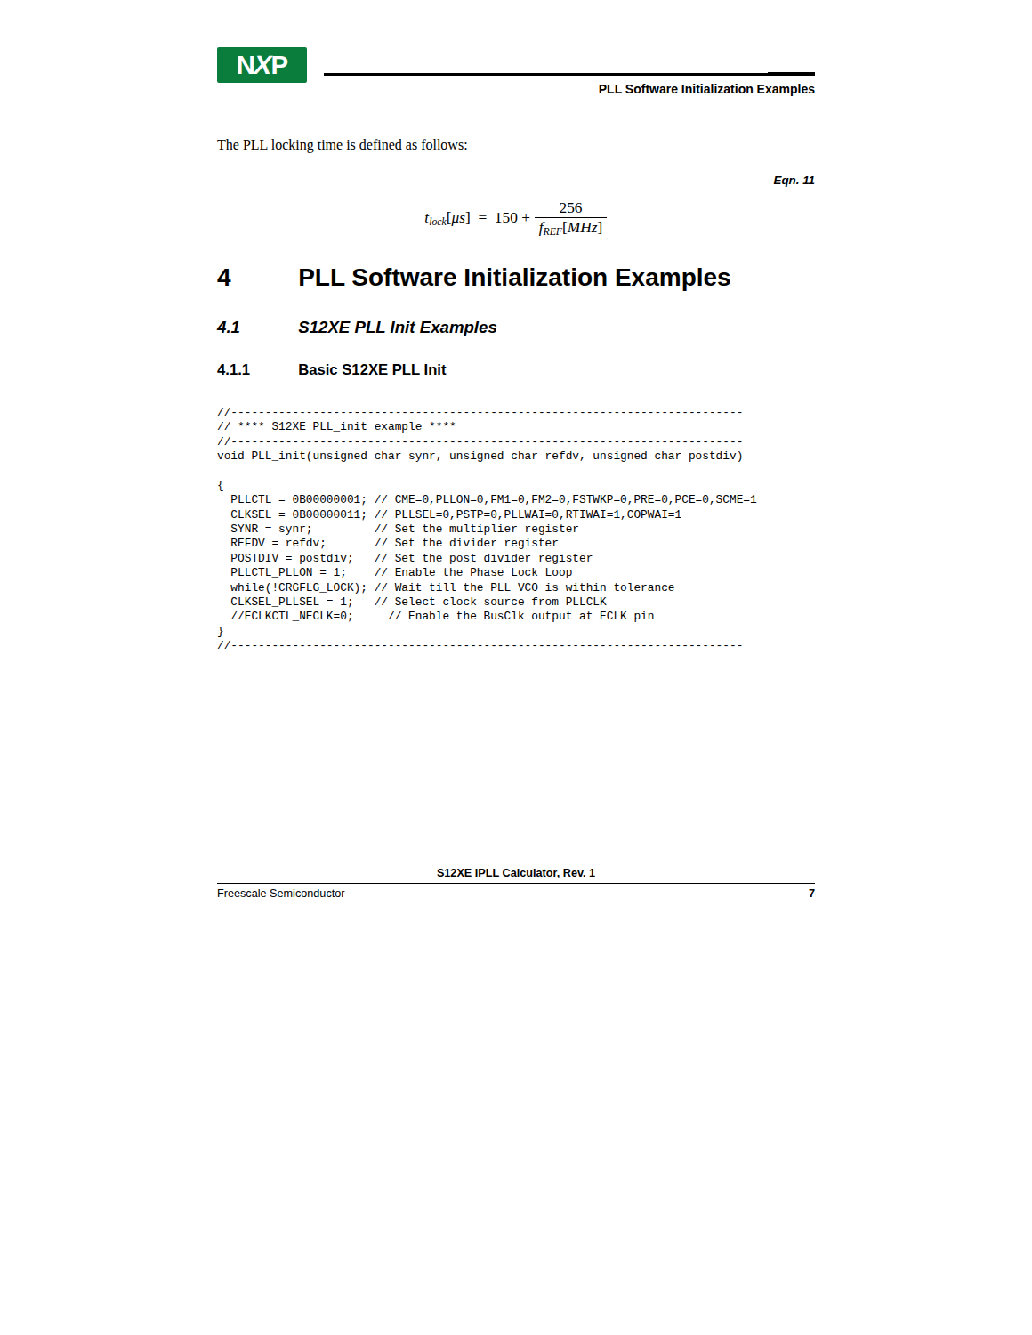NXP
PLL Software Initialization Examples
The PLL locking time is defined as follows:
Eqn. 11
tlock[μs] = 150 + 256 fREF[MHz]
4 PLL Software Initialization Examples
4.1 S12XE PLL Init Examples
4.1.1 Basic S12XE PLL Init
//---------------------------------------------------------------------------
// **** S12XE PLL_init example ****
//---------------------------------------------------------------------------
void PLL_init(unsigned char synr, unsigned char refdv, unsigned char postdiv)

{
  PLLCTL = 0B00000001; // CME=0,PLLON=0,FM1=0,FM2=0,FSTWKP=0,PRE=0,PCE=0,SCME=1
  CLKSEL = 0B00000011; // PLLSEL=0,PSTP=0,PLLWAI=0,RTIWAI=1,COPWAI=1
  SYNR = synr;         // Set the multiplier register
  REFDV = refdv;       // Set the divider register
  POSTDIV = postdiv;   // Set the post divider register
  PLLCTL_PLLON = 1;    // Enable the Phase Lock Loop
  while(!CRGFLG_LOCK); // Wait till the PLL VCO is within tolerance
  CLKSEL_PLLSEL = 1;   // Select clock source from PLLCLK
  //ECLKCTL_NECLK=0;     // Enable the BusClk output at ECLK pin
}
//---------------------------------------------------------------------------
S12XE IPLL Calculator, Rev. 1
Freescale Semiconductor 7